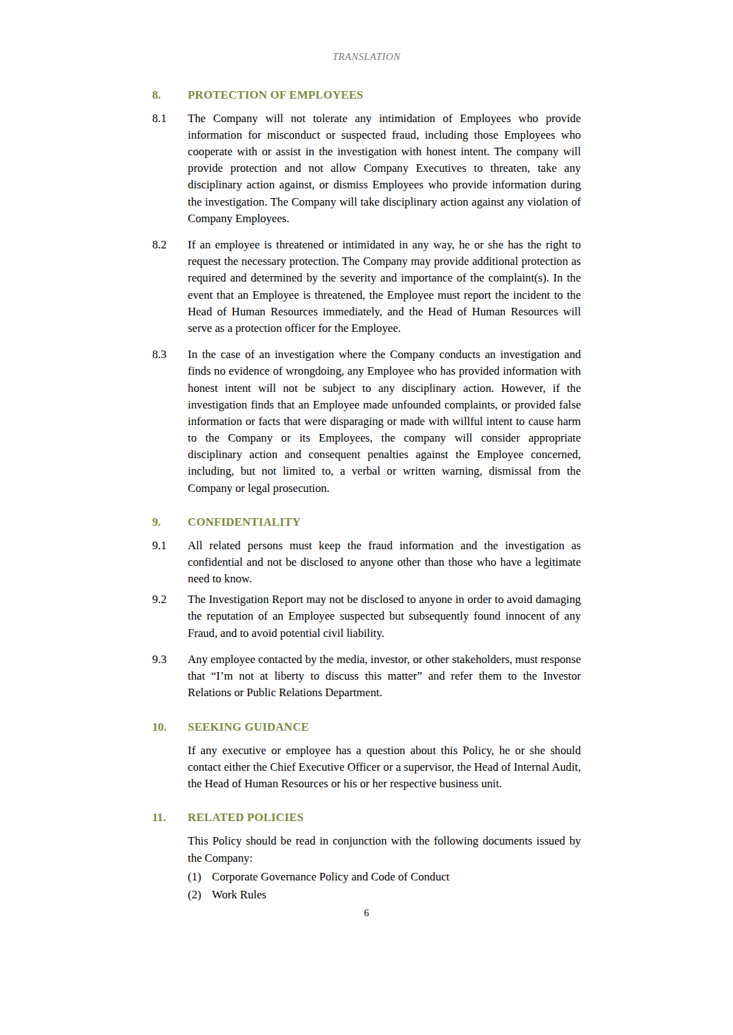TRANSLATION
8. PROTECTION OF EMPLOYEES
8.1 The Company will not tolerate any intimidation of Employees who provide information for misconduct or suspected fraud, including those Employees who cooperate with or assist in the investigation with honest intent. The company will provide protection and not allow Company Executives to threaten, take any disciplinary action against, or dismiss Employees who provide information during the investigation. The Company will take disciplinary action against any violation of Company Employees.
8.2 If an employee is threatened or intimidated in any way, he or she has the right to request the necessary protection. The Company may provide additional protection as required and determined by the severity and importance of the complaint(s). In the event that an Employee is threatened, the Employee must report the incident to the Head of Human Resources immediately, and the Head of Human Resources will serve as a protection officer for the Employee.
8.3 In the case of an investigation where the Company conducts an investigation and finds no evidence of wrongdoing, any Employee who has provided information with honest intent will not be subject to any disciplinary action. However, if the investigation finds that an Employee made unfounded complaints, or provided false information or facts that were disparaging or made with willful intent to cause harm to the Company or its Employees, the company will consider appropriate disciplinary action and consequent penalties against the Employee concerned, including, but not limited to, a verbal or written warning, dismissal from the Company or legal prosecution.
9. CONFIDENTIALITY
9.1 All related persons must keep the fraud information and the investigation as confidential and not be disclosed to anyone other than those who have a legitimate need to know.
9.2 The Investigation Report may not be disclosed to anyone in order to avoid damaging the reputation of an Employee suspected but subsequently found innocent of any Fraud, and to avoid potential civil liability.
9.3 Any employee contacted by the media, investor, or other stakeholders, must response that “I’m not at liberty to discuss this matter” and refer them to the Investor Relations or Public Relations Department.
10. SEEKING GUIDANCE
If any executive or employee has a question about this Policy, he or she should contact either the Chief Executive Officer or a supervisor, the Head of Internal Audit, the Head of Human Resources or his or her respective business unit.
11. RELATED POLICIES
This Policy should be read in conjunction with the following documents issued by the Company:
(1) Corporate Governance Policy and Code of Conduct
(2) Work Rules
6